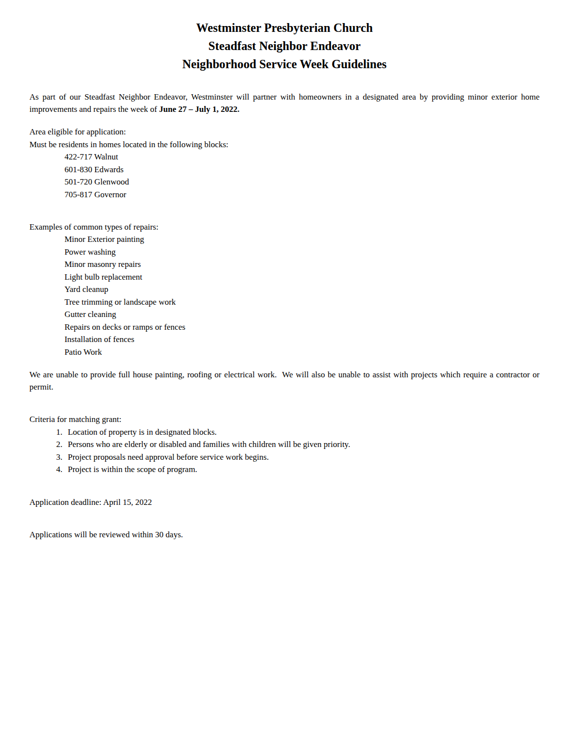Westminster Presbyterian Church
Steadfast Neighbor Endeavor
Neighborhood Service Week Guidelines
As part of our Steadfast Neighbor Endeavor, Westminster will partner with homeowners in a designated area by providing minor exterior home improvements and repairs the week of June 27 – July 1, 2022.
Area eligible for application:
Must be residents in homes located in the following blocks:
422-717 Walnut
601-830 Edwards
501-720 Glenwood
705-817 Governor
Examples of common types of repairs:
Minor Exterior painting
Power washing
Minor masonry repairs
Light bulb replacement
Yard cleanup
Tree trimming or landscape work
Gutter cleaning
Repairs on decks or ramps or fences
Installation of fences
Patio Work
We are unable to provide full house painting, roofing or electrical work. We will also be unable to assist with projects which require a contractor or permit.
Criteria for matching grant:
Location of property is in designated blocks.
Persons who are elderly or disabled and families with children will be given priority.
Project proposals need approval before service work begins.
Project is within the scope of program.
Application deadline: April 15, 2022
Applications will be reviewed within 30 days.